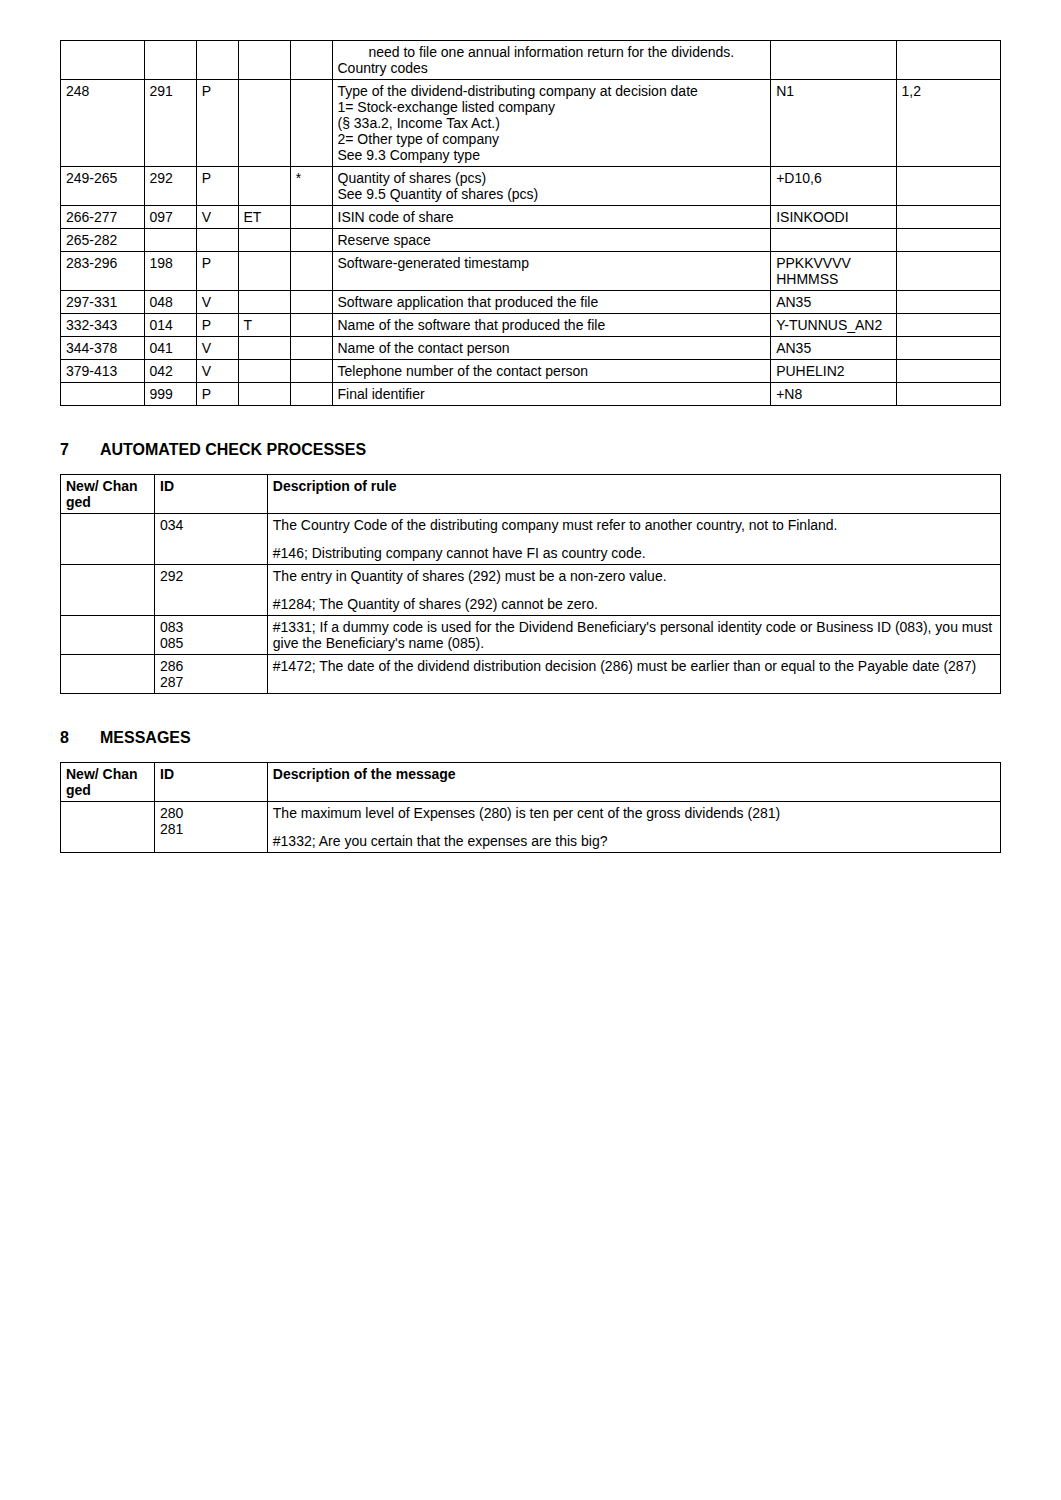| | | | | | need to file one annual information return for the dividends. Country codes | | |
| 248 | 291 | P | | | Type of the dividend-distributing company at decision date 1= Stock-exchange listed company (§ 33a.2, Income Tax Act.) 2= Other type of company See 9.3 Company type | N1 | 1,2 |
| 249-265 | 292 | P | | * | Quantity of shares (pcs) See 9.5 Quantity of shares (pcs) | +D10,6 | |
| 266-277 | 097 | V | ET | | ISIN code of share | ISINKOODI | |
| 265-282 | | | | | Reserve space | | |
| 283-296 | 198 | P | | | Software-generated timestamp | PPKKVVVV HHMMSS | |
| 297-331 | 048 | V | | | Software application that produced the file | AN35 | |
| 332-343 | 014 | P | T | | Name of the software that produced the file | Y-TUNNUS_AN2 | |
| 344-378 | 041 | V | | | Name of the contact person | AN35 | |
| 379-413 | 042 | V | | | Telephone number of the contact person | PUHELIN2 | |
| | 999 | P | | | Final identifier | +N8 | |
7 AUTOMATED CHECK PROCESSES
| New/ Chan ged | ID | Description of rule |
| --- | --- | --- |
| | 034 | The Country Code of the distributing company must refer to another country, not to Finland. #146; Distributing company cannot have FI as country code. |
| | 292 | The entry in Quantity of shares (292) must be a non-zero value. #1284; The Quantity of shares (292) cannot be zero. |
| | 083 085 | #1331; If a dummy code is used for the Dividend Beneficiary's personal identity code or Business ID (083), you must give the Beneficiary's name (085). |
| | 286 287 | #1472; The date of the dividend distribution decision (286) must be earlier than or equal to the Payable date (287) |
8 MESSAGES
| New/ Chan ged | ID | Description of the message |
| --- | --- | --- |
| | 280 281 | The maximum level of Expenses (280) is ten per cent of the gross dividends (281) #1332; Are you certain that the expenses are this big? |